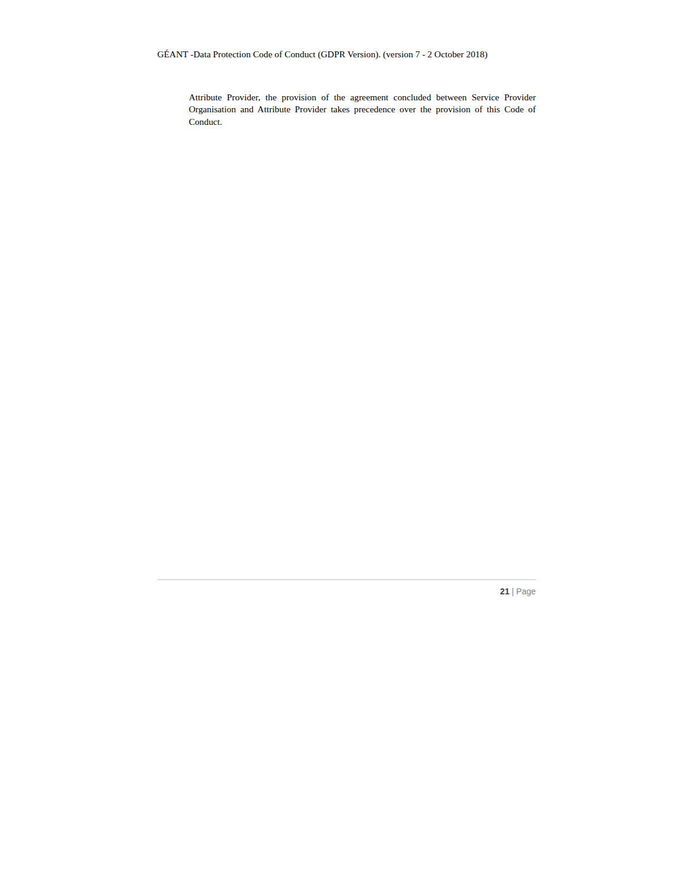GÉANT -Data Protection Code of Conduct (GDPR Version). (version 7 - 2 October 2018)
Attribute Provider, the provision of the agreement concluded between Service Provider Organisation and Attribute Provider takes precedence over the provision of this Code of Conduct.
21 | Page